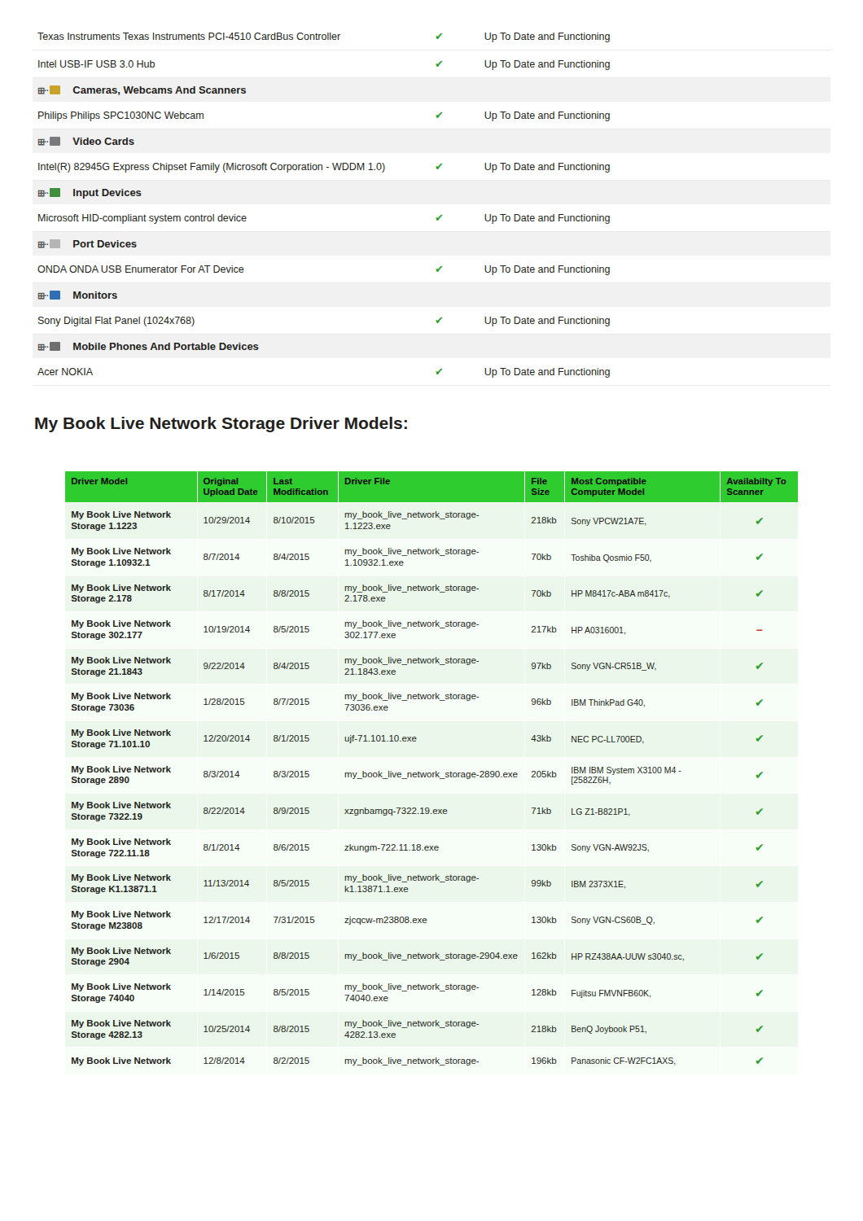| Texas Instruments Texas Instruments PCI-4510 CardBus Controller | ✔ | Up To Date and Functioning |
| Intel USB-IF USB 3.0 Hub | ✔ | Up To Date and Functioning |
| ⊞·· Cameras, Webcams And Scanners |
| Philips Philips SPC1030NC Webcam | ✔ | Up To Date and Functioning |
| ⊞·· Video Cards |
| Intel(R) 82945G Express Chipset Family (Microsoft Corporation - WDDM 1.0) | ✔ | Up To Date and Functioning |
| ⊞·· Input Devices |
| Microsoft HID-compliant system control device | ✔ | Up To Date and Functioning |
| ⊞·· Port Devices |
| ONDA ONDA USB Enumerator For AT Device | ✔ | Up To Date and Functioning |
| ⊞·· Monitors |
| Sony Digital Flat Panel (1024x768) | ✔ | Up To Date and Functioning |
| ⊞·· Mobile Phones And Portable Devices |
| Acer NOKIA | ✔ | Up To Date and Functioning |
My Book Live Network Storage Driver Models:
| Driver Model | Original Upload Date | Last Modification | Driver File | File Size | Most Compatible Computer Model | Availabilty To Scanner |
| --- | --- | --- | --- | --- | --- | --- |
| My Book Live Network Storage 1.1223 | 10/29/2014 | 8/10/2015 | my_book_live_network_storage-1.1223.exe | 218kb | Sony VPCW21A7E, | ✔ |
| My Book Live Network Storage 1.10932.1 | 8/7/2014 | 8/4/2015 | my_book_live_network_storage-1.10932.1.exe | 70kb | Toshiba Qosmio F50, | ✔ |
| My Book Live Network Storage 2.178 | 8/17/2014 | 8/8/2015 | my_book_live_network_storage-2.178.exe | 70kb | HP M8417c-ABA m8417c, | ✔ |
| My Book Live Network Storage 302.177 | 10/19/2014 | 8/5/2015 | my_book_live_network_storage-302.177.exe | 217kb | HP A0316001, | − |
| My Book Live Network Storage 21.1843 | 9/22/2014 | 8/4/2015 | my_book_live_network_storage-21.1843.exe | 97kb | Sony VGN-CR51B_W, | ✔ |
| My Book Live Network Storage 73036 | 1/28/2015 | 8/7/2015 | my_book_live_network_storage-73036.exe | 96kb | IBM ThinkPad G40, | ✔ |
| My Book Live Network Storage 71.101.10 | 12/20/2014 | 8/1/2015 | ujf-71.101.10.exe | 43kb | NEC PC-LL700ED, | ✔ |
| My Book Live Network Storage 2890 | 8/3/2014 | 8/3/2015 | my_book_live_network_storage-2890.exe | 205kb | IBM IBM System X3100 M4 - [2582Z6H, | ✔ |
| My Book Live Network Storage 7322.19 | 8/22/2014 | 8/9/2015 | xzgnbamgq-7322.19.exe | 71kb | LG Z1-B821P1, | ✔ |
| My Book Live Network Storage 722.11.18 | 8/1/2014 | 8/6/2015 | zkungm-722.11.18.exe | 130kb | Sony VGN-AW92JS, | ✔ |
| My Book Live Network Storage K1.13871.1 | 11/13/2014 | 8/5/2015 | my_book_live_network_storage-k1.13871.1.exe | 99kb | IBM 2373X1E, | ✔ |
| My Book Live Network Storage M23808 | 12/17/2014 | 7/31/2015 | zjcqcw-m23808.exe | 130kb | Sony VGN-CS60B_Q, | ✔ |
| My Book Live Network Storage 2904 | 1/6/2015 | 8/8/2015 | my_book_live_network_storage-2904.exe | 162kb | HP RZ438AA-UUW s3040.sc, | ✔ |
| My Book Live Network Storage 74040 | 1/14/2015 | 8/5/2015 | my_book_live_network_storage-74040.exe | 128kb | Fujitsu FMVNFB60K, | ✔ |
| My Book Live Network Storage 4282.13 | 10/25/2014 | 8/8/2015 | my_book_live_network_storage-4282.13.exe | 218kb | BenQ Joybook P51, | ✔ |
| My Book Live Network | 12/8/2014 | 8/2/2015 | my_book_live_network_storage- | 196kb | Panasonic CF-W2FC1AXS, | ✔ |